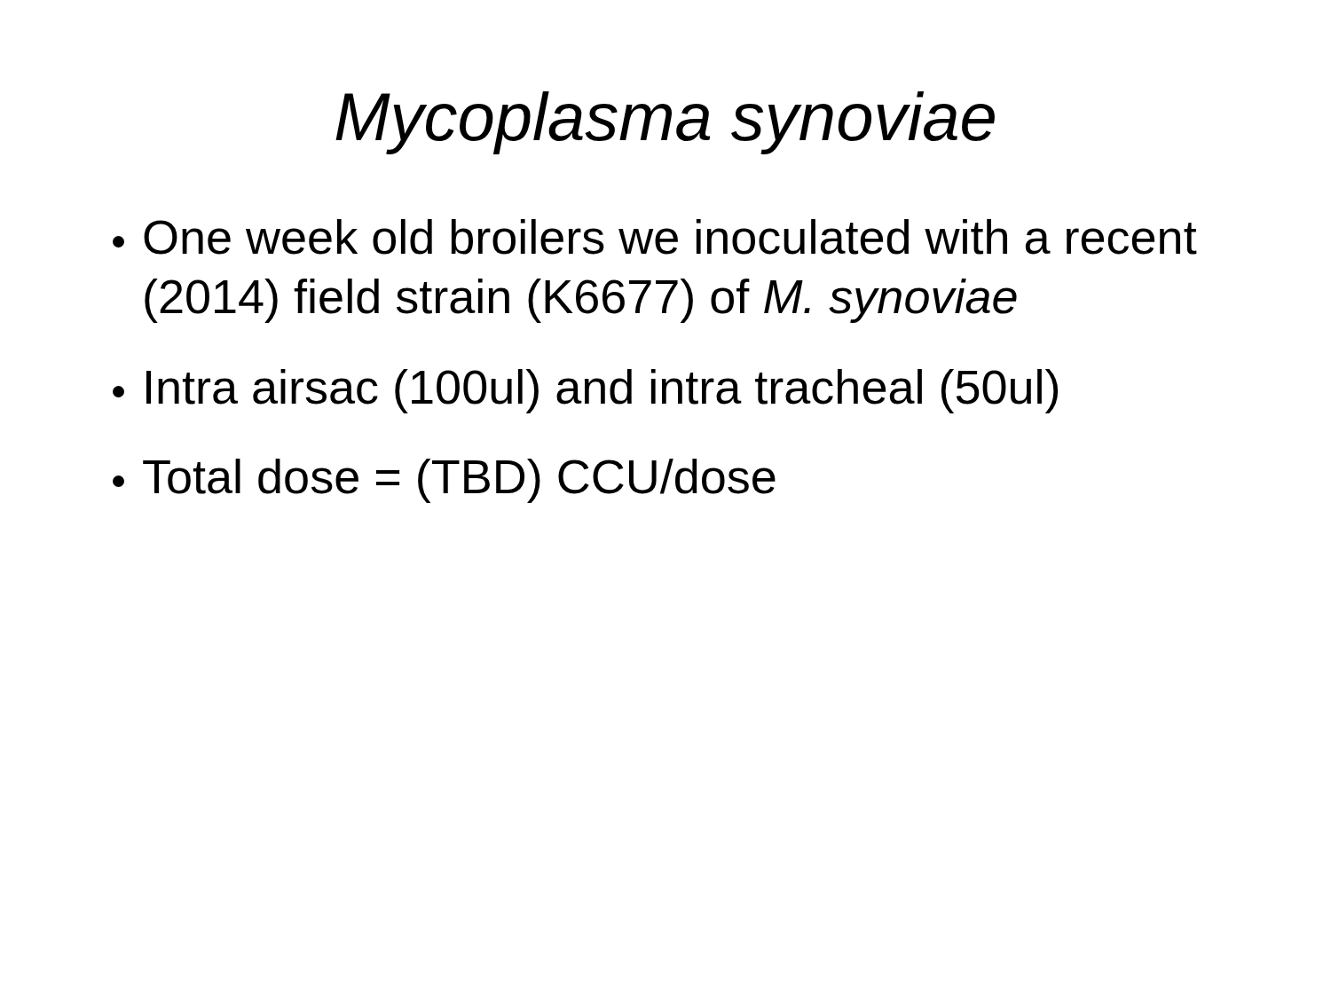Mycoplasma synoviae
One week old broilers we inoculated with a recent (2014) field strain (K6677) of M. synoviae
Intra airsac (100ul) and intra tracheal (50ul)
Total dose = (TBD) CCU/dose